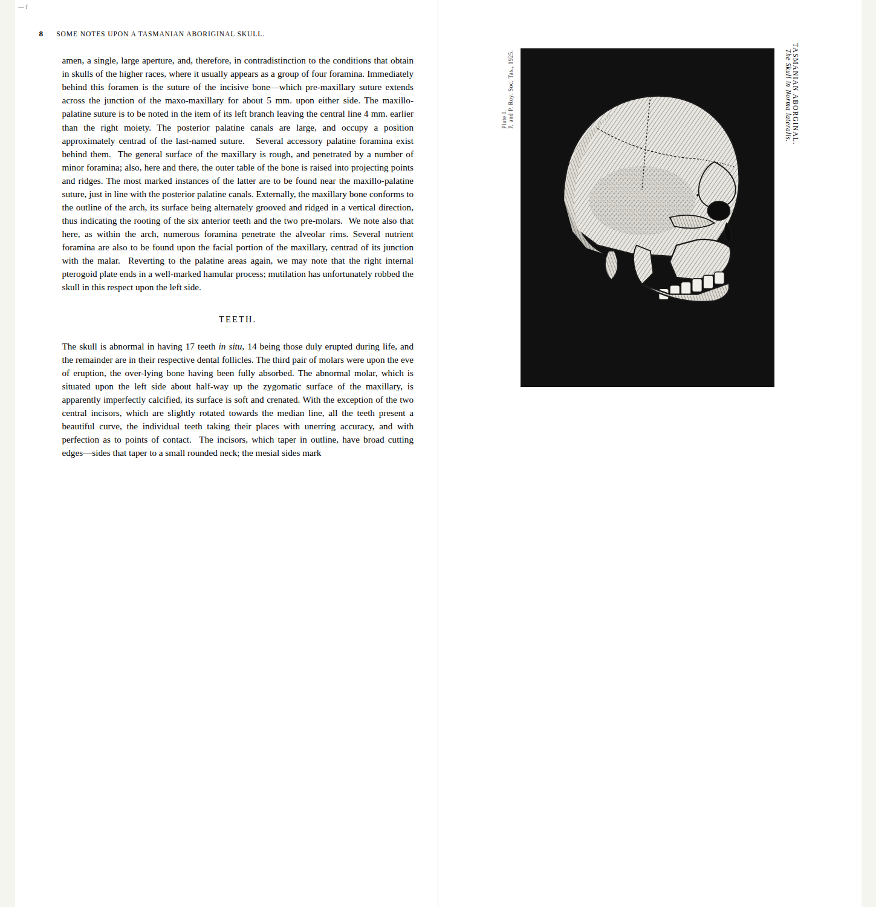— f
8 SOME NOTES UPON A TASMANIAN ABORIGINAL SKULL.
amen, a single, large aperture, and, therefore, in contra­distinction to the conditions that obtain in skulls of the higher races, where it usually appears as a group of four foramina. Immediately behind this foramen is the suture of the incisive bone—which pre-maxillary suture extends across the junction of the maxo-maxillary for about 5 mm. upon either side. The maxillo-palatine suture is to be noted in the item of its left branch leaving the central line 4 mm. earlier than the right moiety. The posterior palatine canals are large, and occupy a position approximately centrad of the last-named suture. Several accessory palatine foramina exist behind them. The general surface of the maxillary is rough, and penetrated by a number of minor foramina; also, here and there, the outer table of the bone is raised into projecting points and ridges. The most marked instances of the latter are to be found near the maxillo-palatine suture, just in line with the posterior palatine canals. Externally, the maxillary bone conforms to the outline of the arch, its surface being alternately grooved and ridged in a vertical direction, thus indicating the rooting of the six anterior teeth and the two pre-molars. We note also that here, as within the arch, numerous foramina penetrate the alveolar rims. Several nutrient foramina are also to be found upon the facial portion of the maxillary, centrad of its junction with the malar. Reverting to the palatine areas again, we may note that the right internal pterogoid plate ends in a well-marked hamular process; mutilation has unfortunately robbed the skull in this respect upon the left side.
TEETH.
The skull is abnormal in having 17 teeth in situ, 14 being those duly erupted during life, and the remainder are in their respective dental follicles. The third pair of molars were upon the eve of eruption, the over-lying bone having been fully absorbed. The abnormal molar, which is situated upon the left side about half-way up the zygomatic surface of the maxillary, is apparently imperfectly calcified, its sur­face is soft and crenated. With the exception of the two central incisors, which are slightly rotated towards the median line, all the teeth present a beautiful curve, the individual teeth taking their places with unerring accuracy, and with perfection as to points of contact. The incisors, which taper in outline, have broad cutting edges—sides that taper to a small rounded neck; the mesial sides mark
Plate I.
P. and P. Roy. Soc. Tas., 1925.
TASMANIAN ABORGINAL.
The Skull in Norma lateralis.